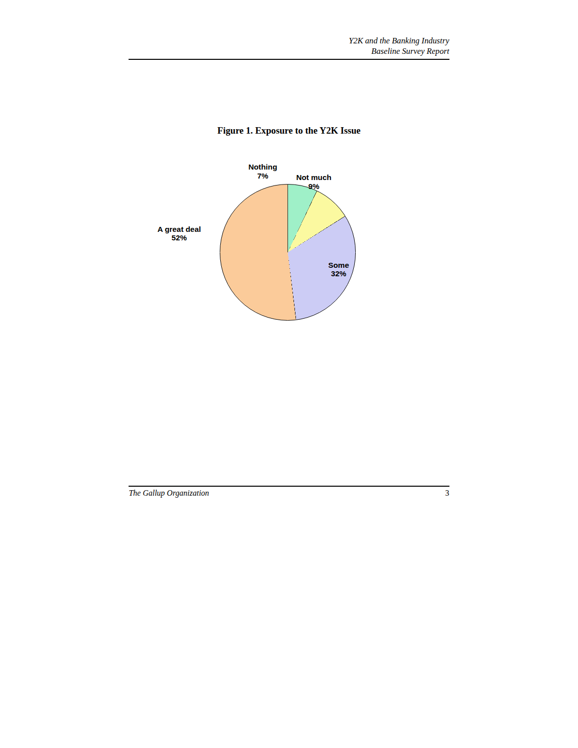Y2K and the Banking Industry
Baseline Survey Report
Figure 1. Exposure to the Y2K Issue
Nothing
7%
Not much
9%
Some
32%
A great deal
52%
The Gallup Organization 3